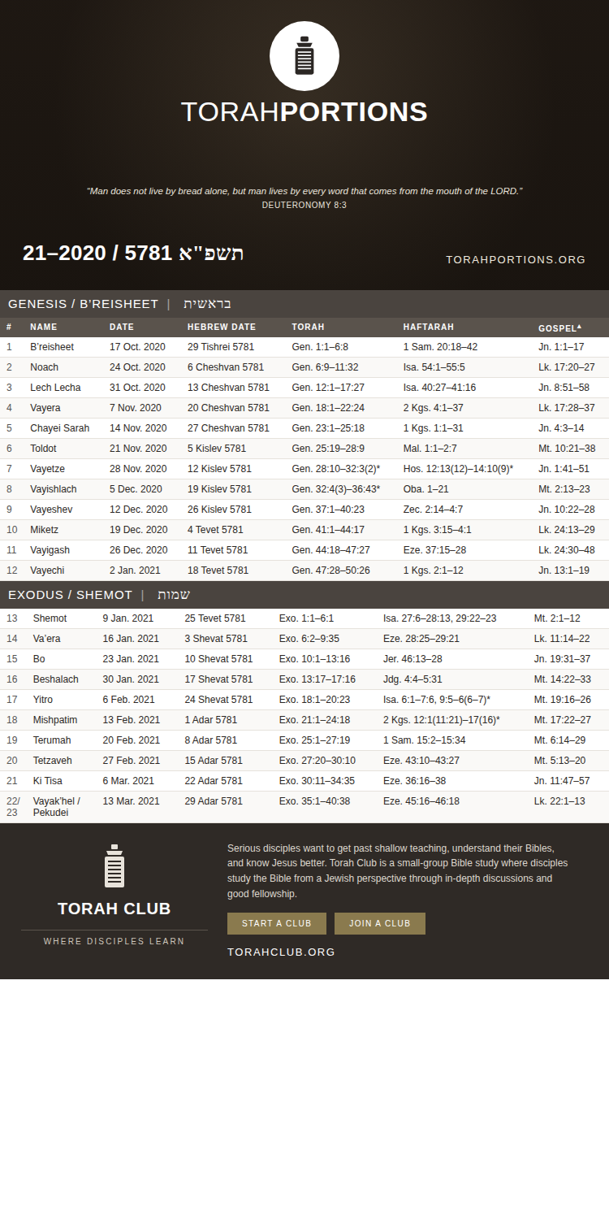TORAHPORTIONS
“Man does not live by bread alone, but man lives by every word that comes from the mouth of the LORD.” DEUTERONOMY 8:3
תשפ"א 5781 / 2020–21
TORAHPORTIONS.ORG
GENESIS / B’REISHEET | בראשית
| # | Name | Date | Hebrew Date | Torah | Haftarah | Gospel ▴ |
| --- | --- | --- | --- | --- | --- | --- |
| 1 | B’reisheet | 17 Oct. 2020 | 29 Tishrei 5781 | Gen. 1:1–6:8 | 1 Sam. 20:18–42 | Jn. 1:1–17 |
| 2 | Noach | 24 Oct. 2020 | 6 Cheshvan 5781 | Gen. 6:9–11:32 | Isa. 54:1–55:5 | Lk. 17:20–27 |
| 3 | Lech Lecha | 31 Oct. 2020 | 13 Cheshvan 5781 | Gen. 12:1–17:27 | Isa. 40:27–41:16 | Jn. 8:51–58 |
| 4 | Vayera | 7 Nov. 2020 | 20 Cheshvan 5781 | Gen. 18:1–22:24 | 2 Kgs. 4:1–37 | Lk. 17:28–37 |
| 5 | Chayei Sarah | 14 Nov. 2020 | 27 Cheshvan 5781 | Gen. 23:1–25:18 | 1 Kgs. 1:1–31 | Jn. 4:3–14 |
| 6 | Toldot | 21 Nov. 2020 | 5 Kislev 5781 | Gen. 25:19–28:9 | Mal. 1:1–2:7 | Mt. 10:21–38 |
| 7 | Vayetze | 28 Nov. 2020 | 12 Kislev 5781 | Gen. 28:10–32:3(2)* | Hos. 12:13(12)–14:10(9)* | Jn. 1:41–51 |
| 8 | Vayishlach | 5 Dec. 2020 | 19 Kislev 5781 | Gen. 32:4(3)–36:43* | Oba. 1–21 | Mt. 2:13–23 |
| 9 | Vayeshev | 12 Dec. 2020 | 26 Kislev 5781 | Gen. 37:1–40:23 | Zec. 2:14–4:7 | Jn. 10:22–28 |
| 10 | Miketz | 19 Dec. 2020 | 4 Tevet 5781 | Gen. 41:1–44:17 | 1 Kgs. 3:15–4:1 | Lk. 24:13–29 |
| 11 | Vayigash | 26 Dec. 2020 | 11 Tevet 5781 | Gen. 44:18–47:27 | Eze. 37:15–28 | Lk. 24:30–48 |
| 12 | Vayechi | 2 Jan. 2021 | 18 Tevet 5781 | Gen. 47:28–50:26 | 1 Kgs. 2:1–12 | Jn. 13:1–19 |
EXODUS / SHEMOT | שמות
| 13 | Shemot | 9 Jan. 2021 | 25 Tevet 5781 | Exo. 1:1–6:1 | Isa. 27:6–28:13, 29:22–23 | Mt. 2:1–12 |
| 14 | Va’era | 16 Jan. 2021 | 3 Shevat 5781 | Exo. 6:2–9:35 | Eze. 28:25–29:21 | Lk. 11:14–22 |
| 15 | Bo | 23 Jan. 2021 | 10 Shevat 5781 | Exo. 10:1–13:16 | Jer. 46:13–28 | Jn. 19:31–37 |
| 16 | Beshalach | 30 Jan. 2021 | 17 Shevat 5781 | Exo. 13:17–17:16 | Jdg. 4:4–5:31 | Mt. 14:22–33 |
| 17 | Yitro | 6 Feb. 2021 | 24 Shevat 5781 | Exo. 18:1–20:23 | Isa. 6:1–7:6, 9:5–6(6–7)* | Mt. 19:16–26 |
| 18 | Mishpatim | 13 Feb. 2021 | 1 Adar 5781 | Exo. 21:1–24:18 | 2 Kgs. 12:1(11:21)–17(16)* | Mt. 17:22–27 |
| 19 | Terumah | 20 Feb. 2021 | 8 Adar 5781 | Exo. 25:1–27:19 | 1 Sam. 15:2–15:34 | Mt. 6:14–29 |
| 20 | Tetzaveh | 27 Feb. 2021 | 15 Adar 5781 | Exo. 27:20–30:10 | Eze. 43:10–43:27 | Mt. 5:13–20 |
| 21 | Ki Tisa | 6 Mar. 2021 | 22 Adar 5781 | Exo. 30:11–34:35 | Eze. 36:16–38 | Jn. 11:47–57 |
| 22/ 23 | Vayak’hel / Pekudei | 13 Mar. 2021 | 29 Adar 5781 | Exo. 35:1–40:38 | Eze. 45:16–46:18 | Lk. 22:1–13 |
TORAH CLUB
WHERE DISCIPLES LEARN
Serious disciples want to get past shallow teaching, understand their Bibles, and know Jesus better. Torah Club is a small-group Bible study where disciples study the Bible from a Jewish perspective through in-depth discussions and good fellowship.
START A CLUB JOIN A CLUB
TORAHCLUB.ORG